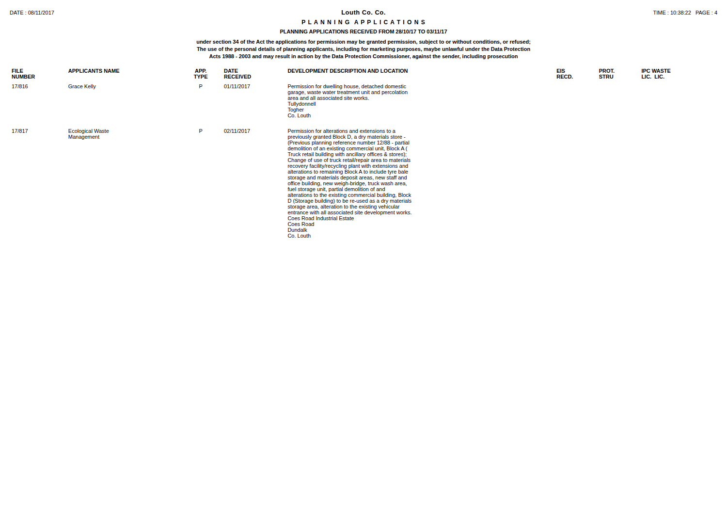DATE : 08/11/2017
TIME : 10:38:22 PAGE : 4
Louth Co. Co.
P L A N N I N G A P P L I C A T I O N S
PLANNING APPLICATIONS RECEIVED FROM 28/10/17 TO 03/11/17
under section 34 of the Act the applications for permission may be granted permission, subject to or without conditions, or refused;
The use of the personal details of planning applicants, including for marketing purposes, maybe unlawful under the Data Protection
Acts 1988 - 2003 and may result in action by the Data Protection Commissioner, against the sender, including prosecution
| FILE NUMBER | APPLICANTS NAME | APP. TYPE | DATE RECEIVED | DEVELOPMENT DESCRIPTION AND LOCATION | EIS RECD. | PROT. STRU | IPC WASTE LIC. LIC. |
| --- | --- | --- | --- | --- | --- | --- | --- |
| 17/816 | Grace Kelly | P | 01/11/2017 | Permission for dwelling house, detached domestic garage, waste water treatment unit and percolation area and all associated site works. Tullydonnell Togher Co. Louth | | | |
| 17/817 | Ecological Waste Management | P | 02/11/2017 | Permission for alterations and extensions to a previously granted Block D, a dry materials store - (Previous planning reference number 12/88 - partial demolition of an existing commercial unit, Block A ( Truck retail building with ancillary offices & stores); Change of use of truck retail/repair area to materials recovery facility/recycling plant with extensions and alterations to remaining Block A to include tyre bale storage and materials deposit areas, new staff and office building, new weigh-bridge, truck wash area, fuel storage unit, partial demolition of and alterations to the existing commercial building, Block D (Storage building) to be re-used as a dry materials storage area, alteration to the existing vehicular entrance with all associated site development works. Coes Road Industrial Estate Coes Road Dundalk Co. Louth | | | |